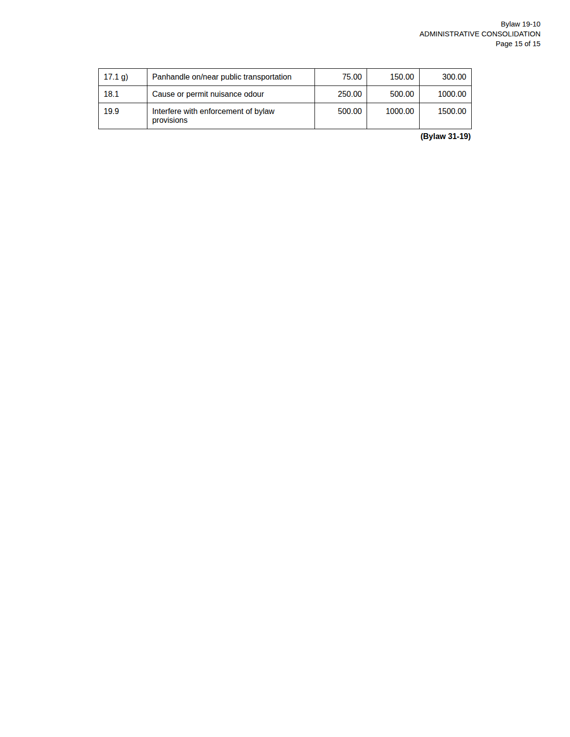Bylaw 19-10
ADMINISTRATIVE CONSOLIDATION
Page 15 of 15
| 17.1 g) | Panhandle on/near public transportation | 75.00 | 150.00 | 300.00 |
| 18.1 | Cause or permit nuisance odour | 250.00 | 500.00 | 1000.00 |
| 19.9 | Interfere with enforcement of bylaw provisions | 500.00 | 1000.00 | 1500.00 |
(Bylaw 31-19)